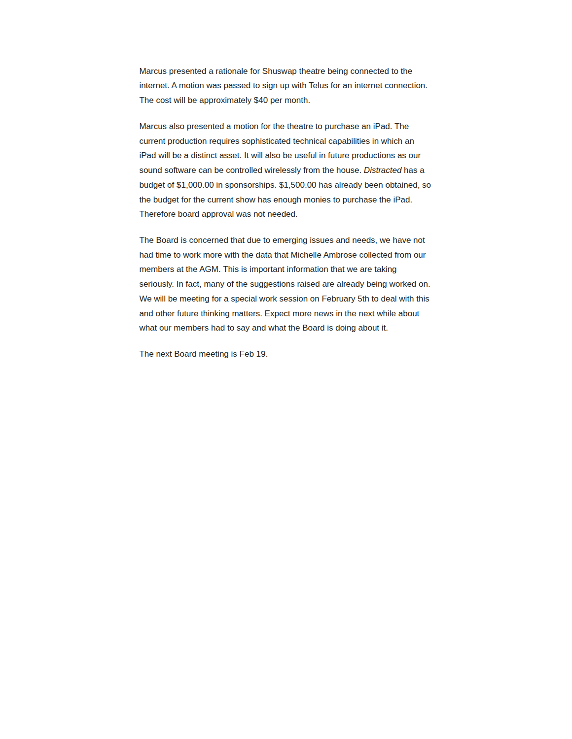Marcus presented a rationale for Shuswap theatre being connected to the internet. A motion was passed to sign up with Telus for an internet connection. The cost will be approximately $40 per month.
Marcus also presented a motion for the theatre to purchase an iPad. The current production requires sophisticated technical capabilities in which an iPad will be a distinct asset. It will also be useful in future productions as our sound software can be controlled wirelessly from the house. Distracted has a budget of $1,000.00 in sponsorships. $1,500.00 has already been obtained, so the budget for the current show has enough monies to purchase the iPad. Therefore board approval was not needed.
The Board is concerned that due to emerging issues and needs, we have not had time to work more with the data that Michelle Ambrose collected from our members at the AGM. This is important information that we are taking seriously. In fact, many of the suggestions raised are already being worked on. We will be meeting for a special work session on February 5th to deal with this and other future thinking matters. Expect more news in the next while about what our members had to say and what the Board is doing about it.
The next Board meeting is Feb 19.